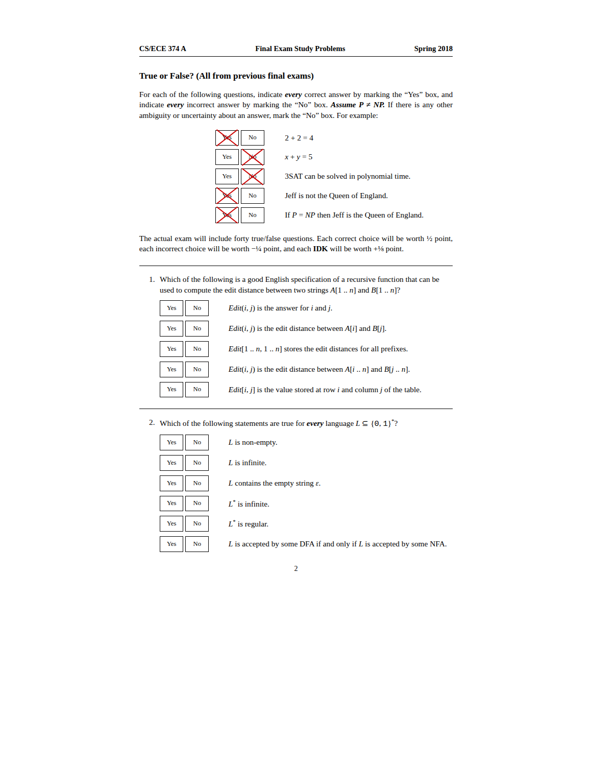CS/ECE 374 A Final Exam Study Problems Spring 2018
True or False? (All from previous final exams)
For each of the following questions, indicate every correct answer by marking the “Yes” box, and indicate every incorrect answer by marking the “No” box. Assume P ≠ NP. If there is any other ambiguity or uncertainty about an answer, mark the “No” box. For example:
Yes
No
2 + 2 = 4
Yes
No
x + y = 5
Yes
No
3SAT can be solved in polynomial time.
Yes
No
Jeff is not the Queen of England.
Yes
No
If P = NP then Jeff is the Queen of England.
The actual exam will include forty true/false questions. Each correct choice will be worth ½ point, each incorrect choice will be worth −¼ point, and each IDK will be worth +⅛ point.
Which of the following is a good English specification of a recursive function that can be used to compute the edit distance between two strings A[1 .. n] and B[1 .. n]?
Yes
No
Edit(i, j) is the answer for i and j.
Yes
No
Edit(i, j) is the edit distance between A[i] and B[j].
Yes
No
Edit[1 .. n, 1 .. n] stores the edit distances for all prefixes.
Yes
No
Edit(i, j) is the edit distance between A[i .. n] and B[j .. n].
Yes
No
Edit[i, j] is the value stored at row i and column j of the table.
Which of the following statements are true for every language L ⊆ {0, 1}*?
Yes
No
L is non-empty.
Yes
No
L is infinite.
Yes
No
L contains the empty string ε.
Yes
No
L* is infinite.
Yes
No
L* is regular.
Yes
No
L is accepted by some DFA if and only if L is accepted by some NFA.
2